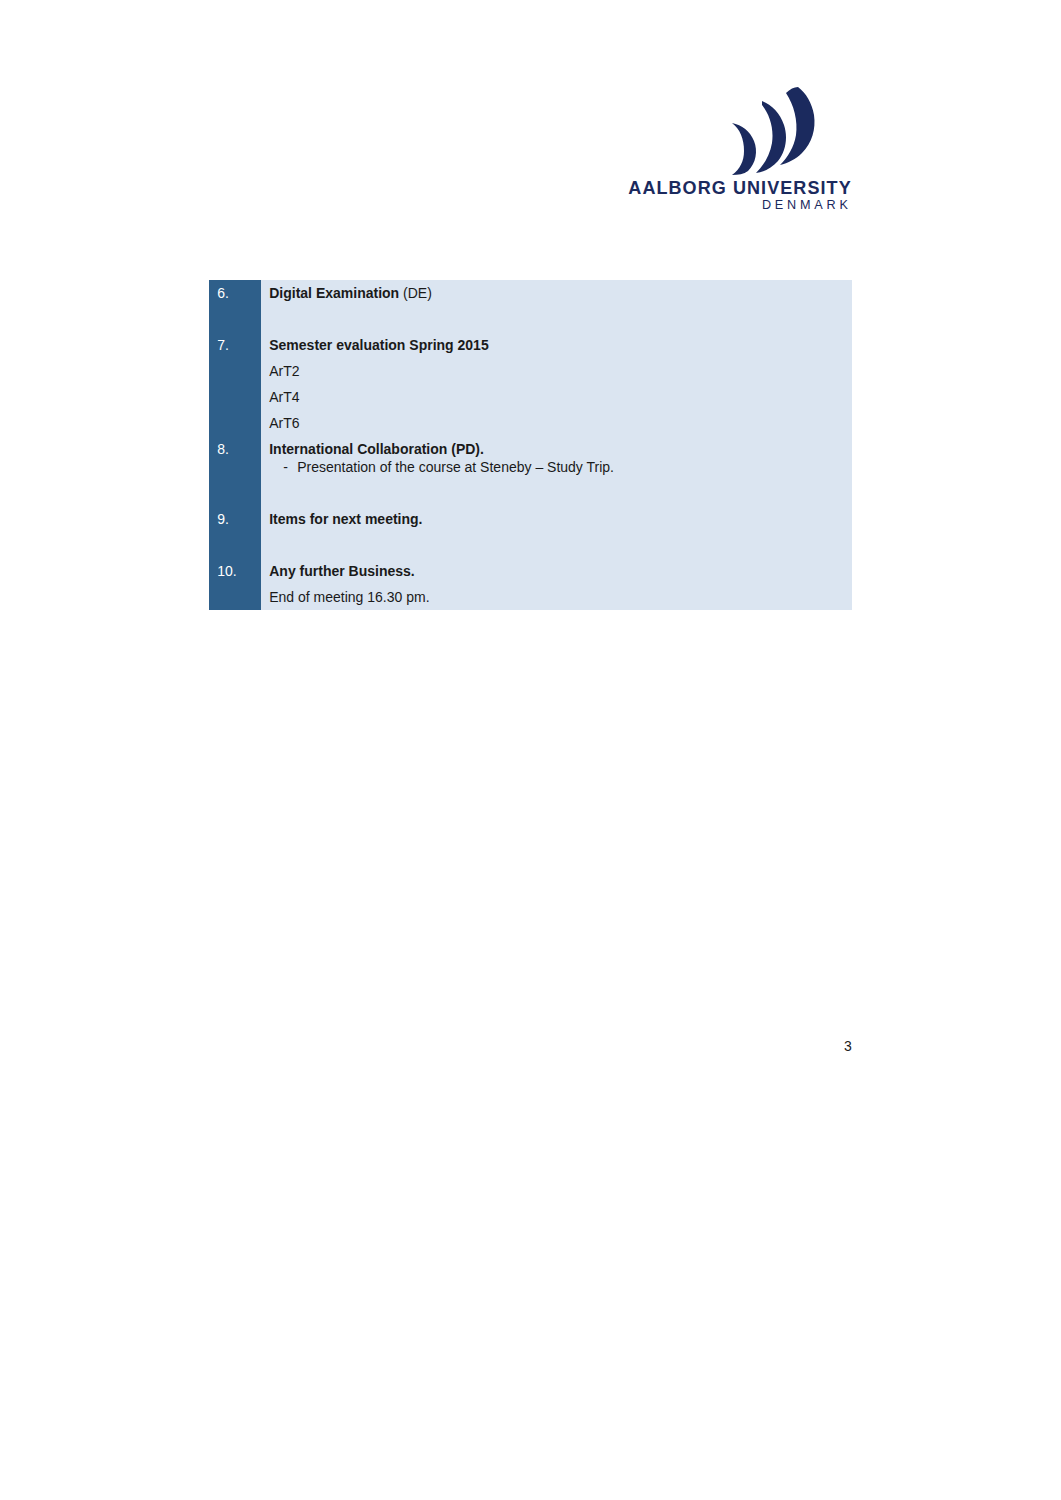AALBORG UNIVERSITY
DENMARK
| 6. | Digital Examination (DE) |
| 7. | Semester evaluation Spring 2015 |
| | ArT2 |
| | ArT4 |
| | ArT6 |
| 8. | International Collaboration (PD). Presentation of the course at Steneby – Study Trip. |
| 9. | Items for next meeting. |
| 10. | Any further Business. |
| | End of meeting 16.30 pm. |
3